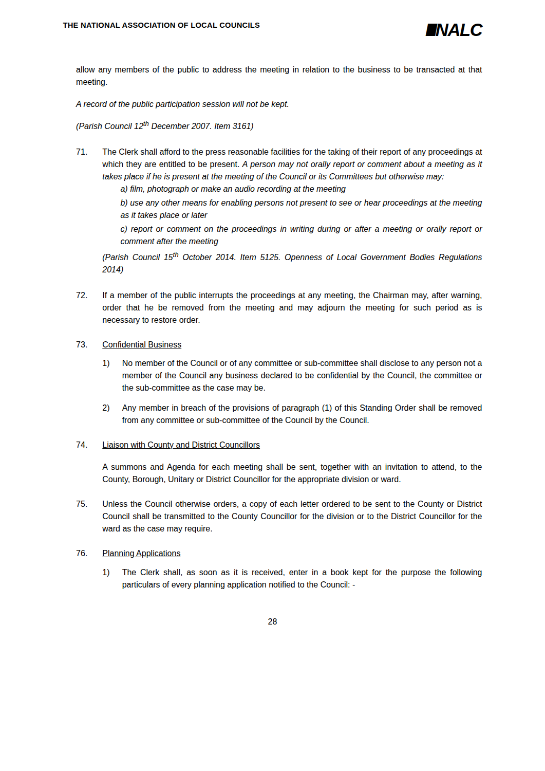THE NATIONAL ASSOCIATION OF LOCAL COUNCILS
IIIIINALC
allow any members of the public to address the meeting in relation to the business to be transacted at that meeting.
A record of the public participation session will not be kept.
(Parish Council 12th December 2007. Item 3161)
71. The Clerk shall afford to the press reasonable facilities for the taking of their report of any proceedings at which they are entitled to be present. A person may not orally report or comment about a meeting as it takes place if he is present at the meeting of the Council or its Committees but otherwise may:
a) film, photograph or make an audio recording at the meeting
b) use any other means for enabling persons not present to see or hear proceedings at the meeting as it takes place or later
c) report or comment on the proceedings in writing during or after a meeting or orally report or comment after the meeting
(Parish Council 15th October 2014. Item 5125. Openness of Local Government Bodies Regulations 2014)
72. If a member of the public interrupts the proceedings at any meeting, the Chairman may, after warning, order that he be removed from the meeting and may adjourn the meeting for such period as is necessary to restore order.
73. Confidential Business
1) No member of the Council or of any committee or sub-committee shall disclose to any person not a member of the Council any business declared to be confidential by the Council, the committee or the sub-committee as the case may be.
2) Any member in breach of the provisions of paragraph (1) of this Standing Order shall be removed from any committee or sub-committee of the Council by the Council.
74. Liaison with County and District Councillors
A summons and Agenda for each meeting shall be sent, together with an invitation to attend, to the County, Borough, Unitary or District Councillor for the appropriate division or ward.
75. Unless the Council otherwise orders, a copy of each letter ordered to be sent to the County or District Council shall be transmitted to the County Councillor for the division or to the District Councillor for the ward as the case may require.
76. Planning Applications
1) The Clerk shall, as soon as it is received, enter in a book kept for the purpose the following particulars of every planning application notified to the Council: -
28